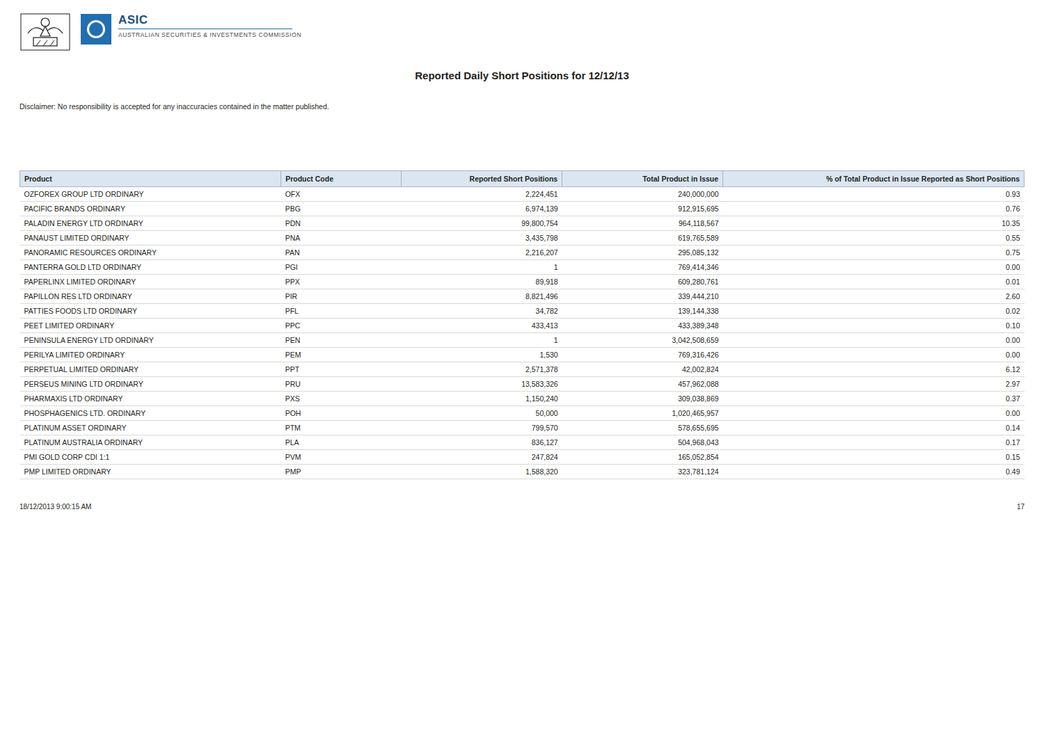ASIC
Australian Securities & Investments Commission
Reported Daily Short Positions for 12/12/13
Disclaimer: No responsibility is accepted for any inaccuracies contained in the matter published.
| Product | Product Code | Reported Short Positions | Total Product in Issue | % of Total Product in Issue Reported as Short Positions |
| --- | --- | --- | --- | --- |
| OZFOREX GROUP LTD ORDINARY | OFX | 2,224,451 | 240,000,000 | 0.93 |
| PACIFIC BRANDS ORDINARY | PBG | 6,974,139 | 912,915,695 | 0.76 |
| PALADIN ENERGY LTD ORDINARY | PDN | 99,800,754 | 964,118,567 | 10.35 |
| PANAUST LIMITED ORDINARY | PNA | 3,435,798 | 619,765,589 | 0.55 |
| PANORAMIC RESOURCES ORDINARY | PAN | 2,216,207 | 295,085,132 | 0.75 |
| PANTERRA GOLD LTD ORDINARY | PGI | 1 | 769,414,346 | 0.00 |
| PAPERLINX LIMITED ORDINARY | PPX | 89,918 | 609,280,761 | 0.01 |
| PAPILLON RES LTD ORDINARY | PIR | 8,821,496 | 339,444,210 | 2.60 |
| PATTIES FOODS LTD ORDINARY | PFL | 34,782 | 139,144,338 | 0.02 |
| PEET LIMITED ORDINARY | PPC | 433,413 | 433,389,348 | 0.10 |
| PENINSULA ENERGY LTD ORDINARY | PEN | 1 | 3,042,508,659 | 0.00 |
| PERILYA LIMITED ORDINARY | PEM | 1,530 | 769,316,426 | 0.00 |
| PERPETUAL LIMITED ORDINARY | PPT | 2,571,378 | 42,002,824 | 6.12 |
| PERSEUS MINING LTD ORDINARY | PRU | 13,583,326 | 457,962,088 | 2.97 |
| PHARMAXIS LTD ORDINARY | PXS | 1,150,240 | 309,038,869 | 0.37 |
| PHOSPHAGENICS LTD. ORDINARY | POH | 50,000 | 1,020,465,957 | 0.00 |
| PLATINUM ASSET ORDINARY | PTM | 799,570 | 578,655,695 | 0.14 |
| PLATINUM AUSTRALIA ORDINARY | PLA | 836,127 | 504,968,043 | 0.17 |
| PMI GOLD CORP CDI 1:1 | PVM | 247,824 | 165,052,854 | 0.15 |
| PMP LIMITED ORDINARY | PMP | 1,588,320 | 323,781,124 | 0.49 |
18/12/2013 9:00:15 AM
17